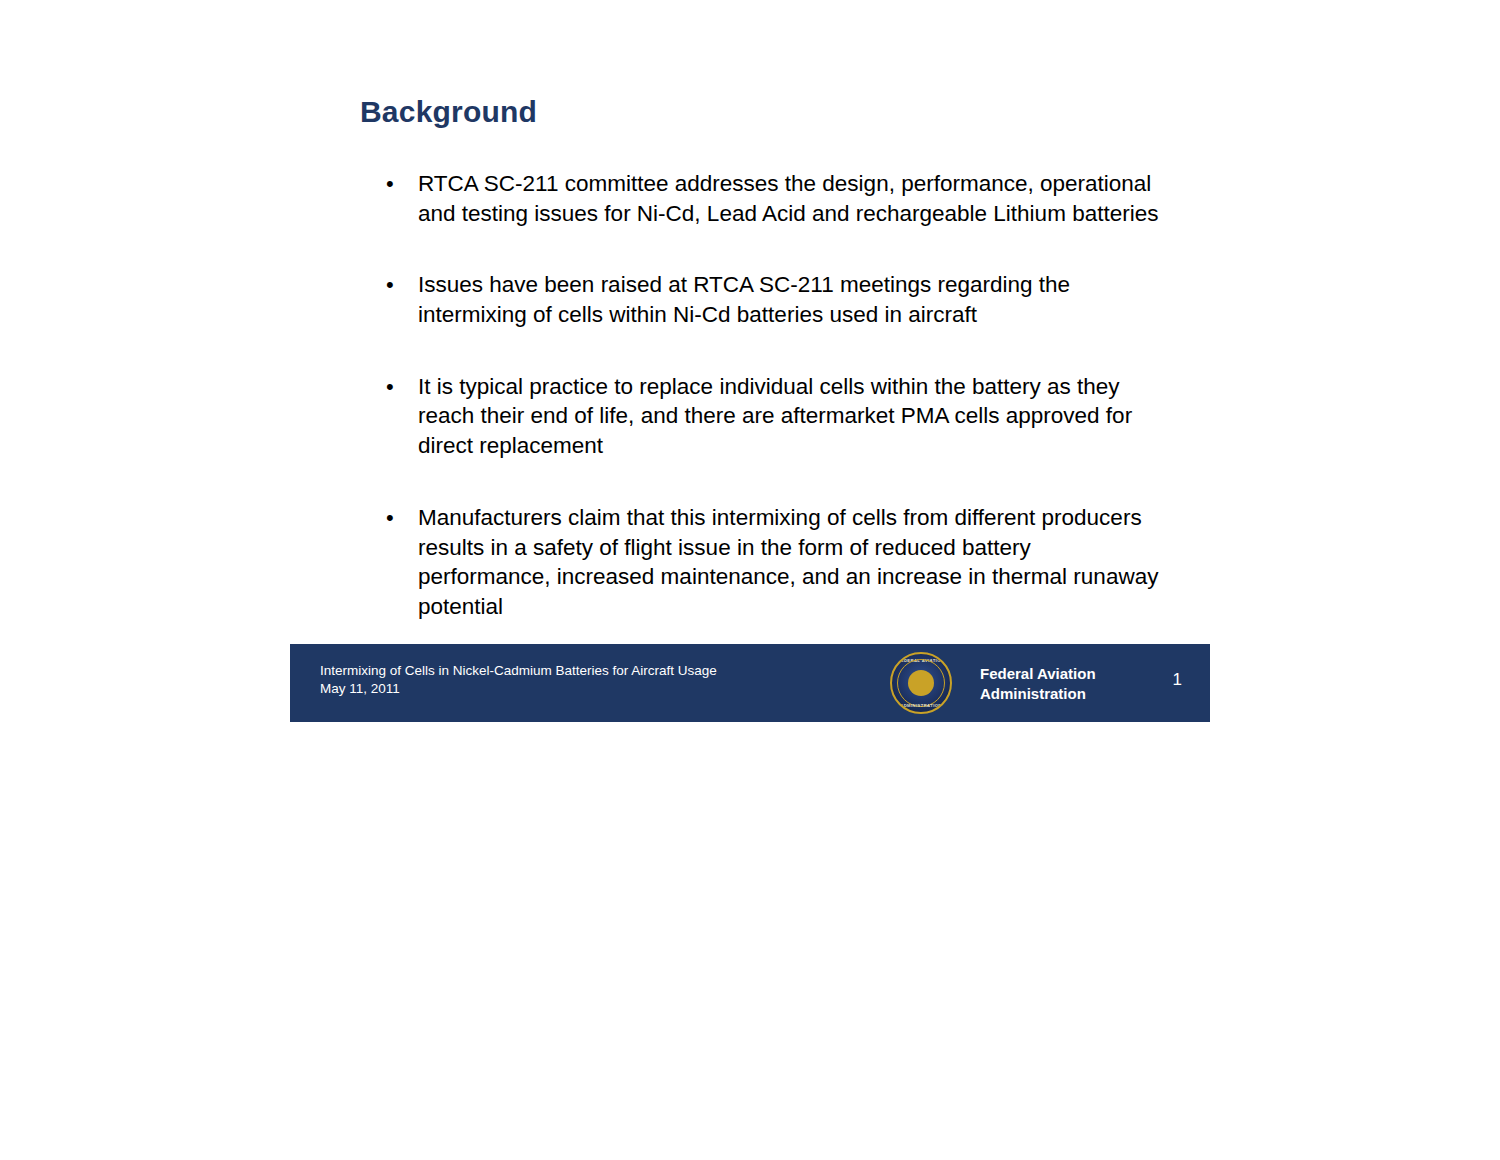Background
RTCA SC-211 committee addresses the design, performance, operational and testing issues for Ni-Cd, Lead Acid and rechargeable Lithium batteries
Issues have been raised at RTCA SC-211 meetings regarding the intermixing of cells within Ni-Cd batteries used in aircraft
It is typical practice to replace individual cells within the battery as they reach their end of life, and there are aftermarket PMA cells approved for direct replacement
Manufacturers claim that this intermixing of cells from different producers results in a safety of flight issue in the form of reduced battery performance, increased maintenance, and an increase in thermal runaway potential
Intermixing of Cells in Nickel-Cadmium Batteries for Aircraft Usage
May 11, 2011
FEDERAL AVIATION
ADMINISTRATION
Federal Aviation
Administration
1